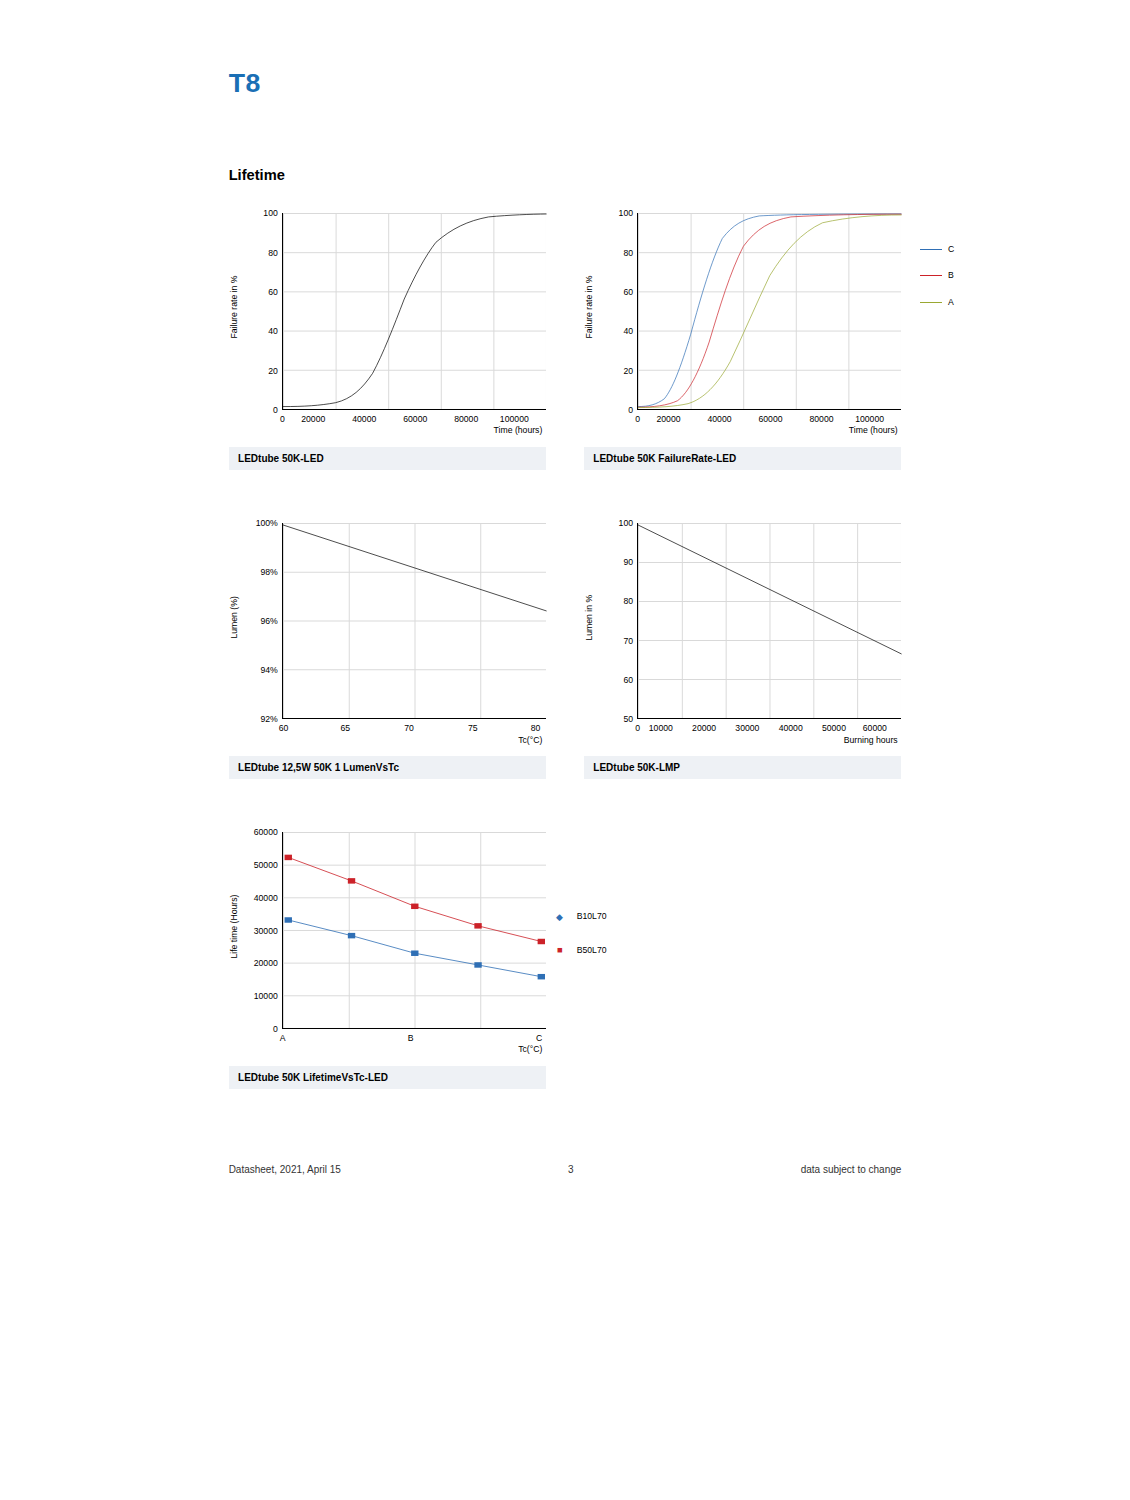T8
Lifetime
Failure rate in %
100 80 60 40 20 0
020000400006000080000100000
Time (hours)
LEDtube 50K-LED
Failure rate in %
100 80 60 40 20 0
C
B
A
020000400006000080000100000
Time (hours)
LEDtube 50K FailureRate-LED
Lumen (%)
100% 98% 96% 94% 92%
6065707580
Tc(°C)
LEDtube 12,5W 50K 1 LumenVsTc
Lumen in %
100 90 80 70 60 50
0100002000030000400005000060000
Burning hours
LEDtube 50K-LMP
Life time (Hours)
60000 50000 40000 30000 20000 10000 0
◆B10L70
■B50L70
A B C
Tc(°C)
LEDtube 50K LifetimeVsTc-LED
Datasheet, 2021, April 15 3 data subject to change